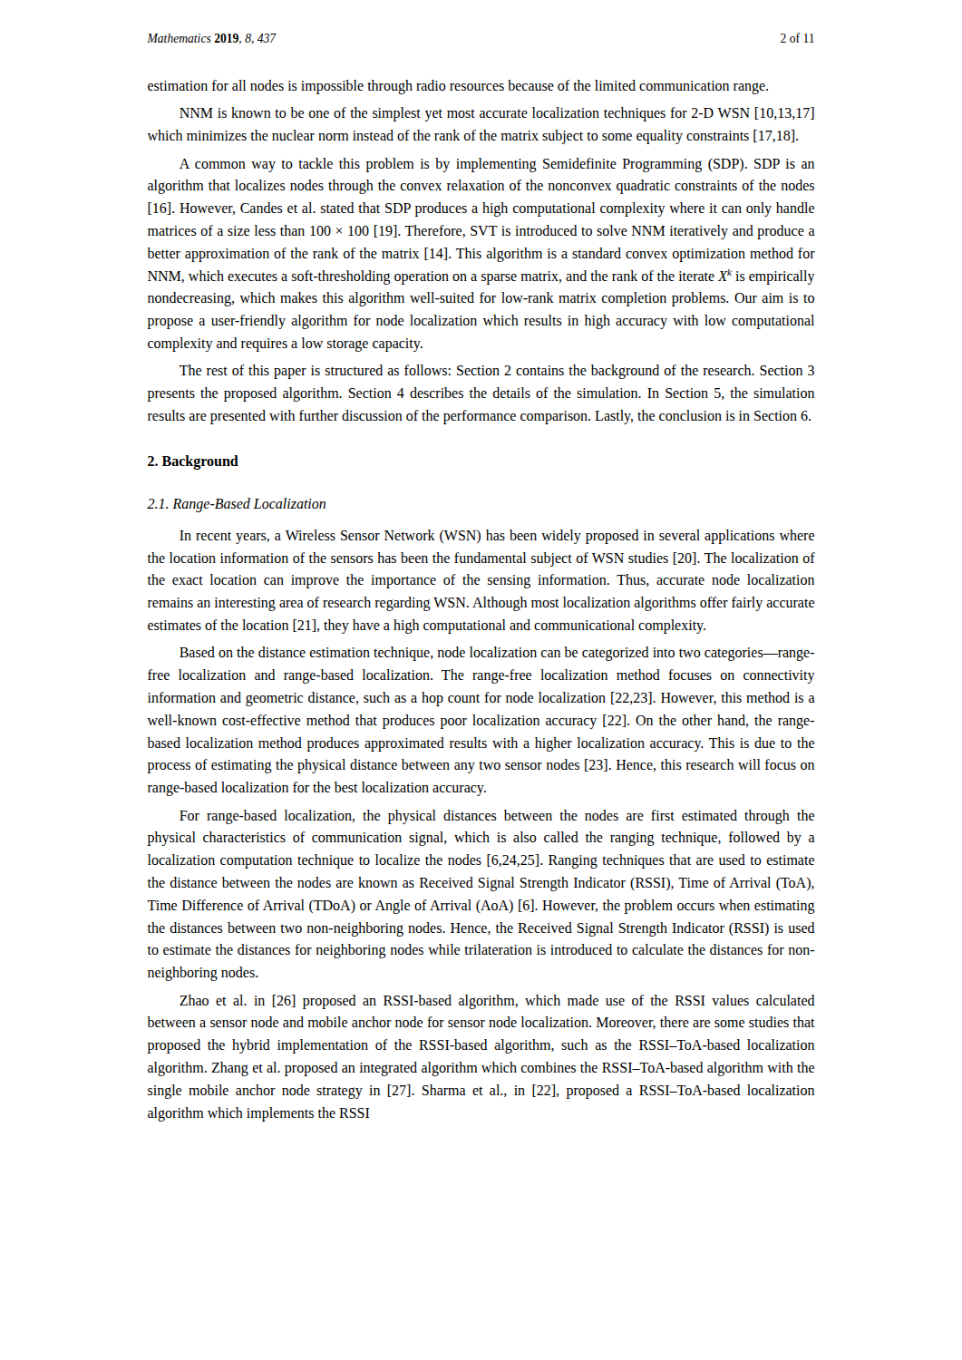Mathematics 2019, 8, 437 2 of 11
estimation for all nodes is impossible through radio resources because of the limited communication range.
NNM is known to be one of the simplest yet most accurate localization techniques for 2-D WSN [10,13,17] which minimizes the nuclear norm instead of the rank of the matrix subject to some equality constraints [17,18].
A common way to tackle this problem is by implementing Semidefinite Programming (SDP). SDP is an algorithm that localizes nodes through the convex relaxation of the nonconvex quadratic constraints of the nodes [16]. However, Candes et al. stated that SDP produces a high computational complexity where it can only handle matrices of a size less than 100 × 100 [19]. Therefore, SVT is introduced to solve NNM iteratively and produce a better approximation of the rank of the matrix [14]. This algorithm is a standard convex optimization method for NNM, which executes a soft-thresholding operation on a sparse matrix, and the rank of the iterate Xk is empirically nondecreasing, which makes this algorithm well-suited for low-rank matrix completion problems. Our aim is to propose a user-friendly algorithm for node localization which results in high accuracy with low computational complexity and requires a low storage capacity.
The rest of this paper is structured as follows: Section 2 contains the background of the research. Section 3 presents the proposed algorithm. Section 4 describes the details of the simulation. In Section 5, the simulation results are presented with further discussion of the performance comparison. Lastly, the conclusion is in Section 6.
2. Background
2.1. Range-Based Localization
In recent years, a Wireless Sensor Network (WSN) has been widely proposed in several applications where the location information of the sensors has been the fundamental subject of WSN studies [20]. The localization of the exact location can improve the importance of the sensing information. Thus, accurate node localization remains an interesting area of research regarding WSN. Although most localization algorithms offer fairly accurate estimates of the location [21], they have a high computational and communicational complexity.
Based on the distance estimation technique, node localization can be categorized into two categories—range-free localization and range-based localization. The range-free localization method focuses on connectivity information and geometric distance, such as a hop count for node localization [22,23]. However, this method is a well-known cost-effective method that produces poor localization accuracy [22]. On the other hand, the range-based localization method produces approximated results with a higher localization accuracy. This is due to the process of estimating the physical distance between any two sensor nodes [23]. Hence, this research will focus on range-based localization for the best localization accuracy.
For range-based localization, the physical distances between the nodes are first estimated through the physical characteristics of communication signal, which is also called the ranging technique, followed by a localization computation technique to localize the nodes [6,24,25]. Ranging techniques that are used to estimate the distance between the nodes are known as Received Signal Strength Indicator (RSSI), Time of Arrival (ToA), Time Difference of Arrival (TDoA) or Angle of Arrival (AoA) [6]. However, the problem occurs when estimating the distances between two non-neighboring nodes. Hence, the Received Signal Strength Indicator (RSSI) is used to estimate the distances for neighboring nodes while trilateration is introduced to calculate the distances for non-neighboring nodes.
Zhao et al. in [26] proposed an RSSI-based algorithm, which made use of the RSSI values calculated between a sensor node and mobile anchor node for sensor node localization. Moreover, there are some studies that proposed the hybrid implementation of the RSSI-based algorithm, such as the RSSI–ToA-based localization algorithm. Zhang et al. proposed an integrated algorithm which combines the RSSI–ToA-based algorithm with the single mobile anchor node strategy in [27]. Sharma et al., in [22], proposed a RSSI–ToA-based localization algorithm which implements the RSSI